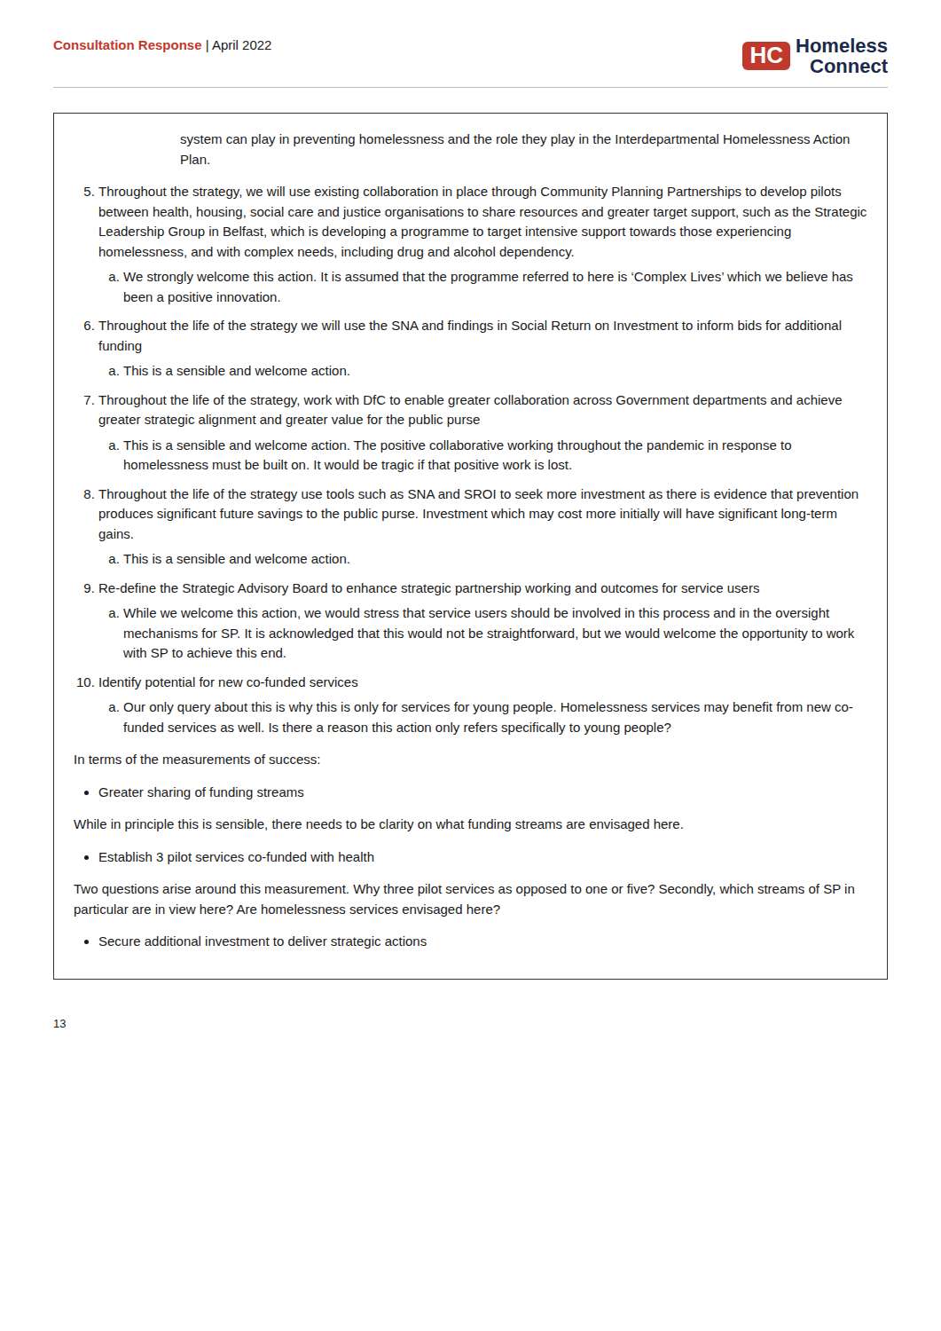Consultation Response | April 2022
HC Homeless Connect
system can play in preventing homelessness and the role they play in the Interdepartmental Homelessness Action Plan.
Throughout the strategy, we will use existing collaboration in place through Community Planning Partnerships to develop pilots between health, housing, social care and justice organisations to share resources and greater target support, such as the Strategic Leadership Group in Belfast, which is developing a programme to target intensive support towards those experiencing homelessness, and with complex needs, including drug and alcohol dependency.
We strongly welcome this action. It is assumed that the programme referred to here is ‘Complex Lives’ which we believe has been a positive innovation.
Throughout the life of the strategy we will use the SNA and findings in Social Return on Investment to inform bids for additional funding
This is a sensible and welcome action.
Throughout the life of the strategy, work with DfC to enable greater collaboration across Government departments and achieve greater strategic alignment and greater value for the public purse
This is a sensible and welcome action. The positive collaborative working throughout the pandemic in response to homelessness must be built on. It would be tragic if that positive work is lost.
Throughout the life of the strategy use tools such as SNA and SROI to seek more investment as there is evidence that prevention produces significant future savings to the public purse. Investment which may cost more initially will have significant long-term gains.
This is a sensible and welcome action.
Re-define the Strategic Advisory Board to enhance strategic partnership working and outcomes for service users
While we welcome this action, we would stress that service users should be involved in this process and in the oversight mechanisms for SP. It is acknowledged that this would not be straightforward, but we would welcome the opportunity to work with SP to achieve this end.
Identify potential for new co-funded services
Our only query about this is why this is only for services for young people. Homelessness services may benefit from new co-funded services as well. Is there a reason this action only refers specifically to young people?
In terms of the measurements of success:
Greater sharing of funding streams
While in principle this is sensible, there needs to be clarity on what funding streams are envisaged here.
Establish 3 pilot services co-funded with health
Two questions arise around this measurement. Why three pilot services as opposed to one or five? Secondly, which streams of SP in particular are in view here? Are homelessness services envisaged here?
Secure additional investment to deliver strategic actions
13